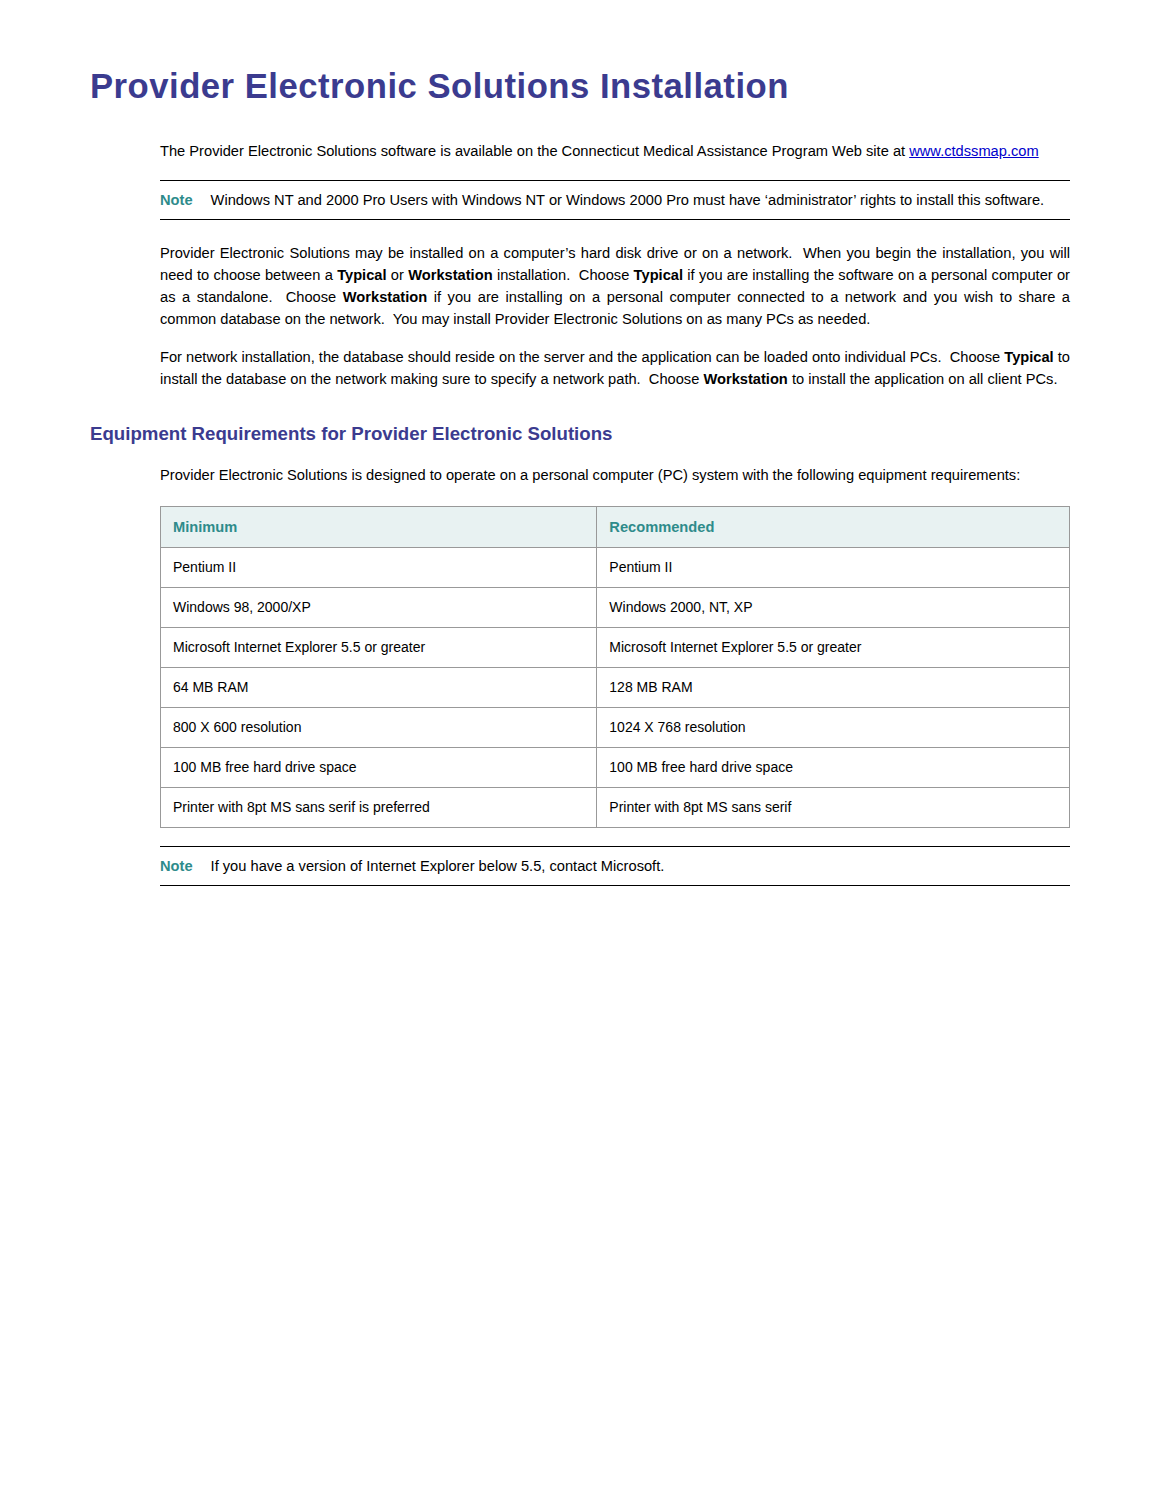Provider Electronic Solutions Installation
The Provider Electronic Solutions software is available on the Connecticut Medical Assistance Program Web site at www.ctdssmap.com
Note
Windows NT and 2000 Pro Users with Windows NT or Windows 2000 Pro must have ‘administrator’ rights to install this software.
Provider Electronic Solutions may be installed on a computer’s hard disk drive or on a network. When you begin the installation, you will need to choose between a Typical or Workstation installation. Choose Typical if you are installing the software on a personal computer or as a standalone. Choose Workstation if you are installing on a personal computer connected to a network and you wish to share a common database on the network. You may install Provider Electronic Solutions on as many PCs as needed.
For network installation, the database should reside on the server and the application can be loaded onto individual PCs. Choose Typical to install the database on the network making sure to specify a network path. Choose Workstation to install the application on all client PCs.
Equipment Requirements for Provider Electronic Solutions
Provider Electronic Solutions is designed to operate on a personal computer (PC) system with the following equipment requirements:
| Minimum | Recommended |
| --- | --- |
| Pentium II | Pentium II |
| Windows 98, 2000/XP | Windows 2000, NT, XP |
| Microsoft Internet Explorer 5.5 or greater | Microsoft Internet Explorer 5.5 or greater |
| 64 MB RAM | 128 MB RAM |
| 800 X 600 resolution | 1024 X 768 resolution |
| 100 MB free hard drive space | 100 MB free hard drive space |
| Printer with 8pt MS sans serif is preferred | Printer with 8pt MS sans serif |
Note
If you have a version of Internet Explorer below 5.5, contact Microsoft.